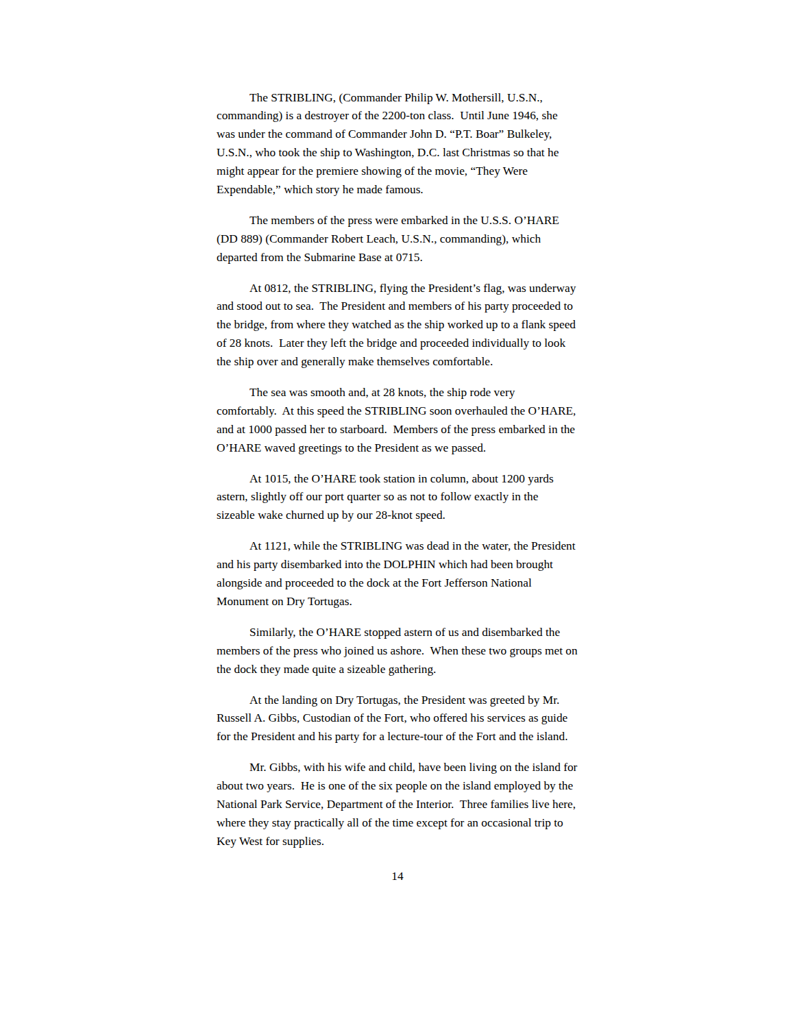The STRIBLING, (Commander Philip W. Mothersill, U.S.N., commanding) is a destroyer of the 2200-ton class. Until June 1946, she was under the command of Commander John D. “P.T. Boar” Bulkeley, U.S.N., who took the ship to Washington, D.C. last Christmas so that he might appear for the premiere showing of the movie, “They Were Expendable,” which story he made famous.
The members of the press were embarked in the U.S.S. O’HARE (DD 889) (Commander Robert Leach, U.S.N., commanding), which departed from the Submarine Base at 0715.
At 0812, the STRIBLING, flying the President’s flag, was underway and stood out to sea. The President and members of his party proceeded to the bridge, from where they watched as the ship worked up to a flank speed of 28 knots. Later they left the bridge and proceeded individually to look the ship over and generally make themselves comfortable.
The sea was smooth and, at 28 knots, the ship rode very comfortably. At this speed the STRIBLING soon overhauled the O’HARE, and at 1000 passed her to starboard. Members of the press embarked in the O’HARE waved greetings to the President as we passed.
At 1015, the O’HARE took station in column, about 1200 yards astern, slightly off our port quarter so as not to follow exactly in the sizeable wake churned up by our 28-knot speed.
At 1121, while the STRIBLING was dead in the water, the President and his party disembarked into the DOLPHIN which had been brought alongside and proceeded to the dock at the Fort Jefferson National Monument on Dry Tortugas.
Similarly, the O’HARE stopped astern of us and disembarked the members of the press who joined us ashore. When these two groups met on the dock they made quite a sizeable gathering.
At the landing on Dry Tortugas, the President was greeted by Mr. Russell A. Gibbs, Custodian of the Fort, who offered his services as guide for the President and his party for a lecture-tour of the Fort and the island.
Mr. Gibbs, with his wife and child, have been living on the island for about two years. He is one of the six people on the island employed by the National Park Service, Department of the Interior. Three families live here, where they stay practically all of the time except for an occasional trip to Key West for supplies.
14